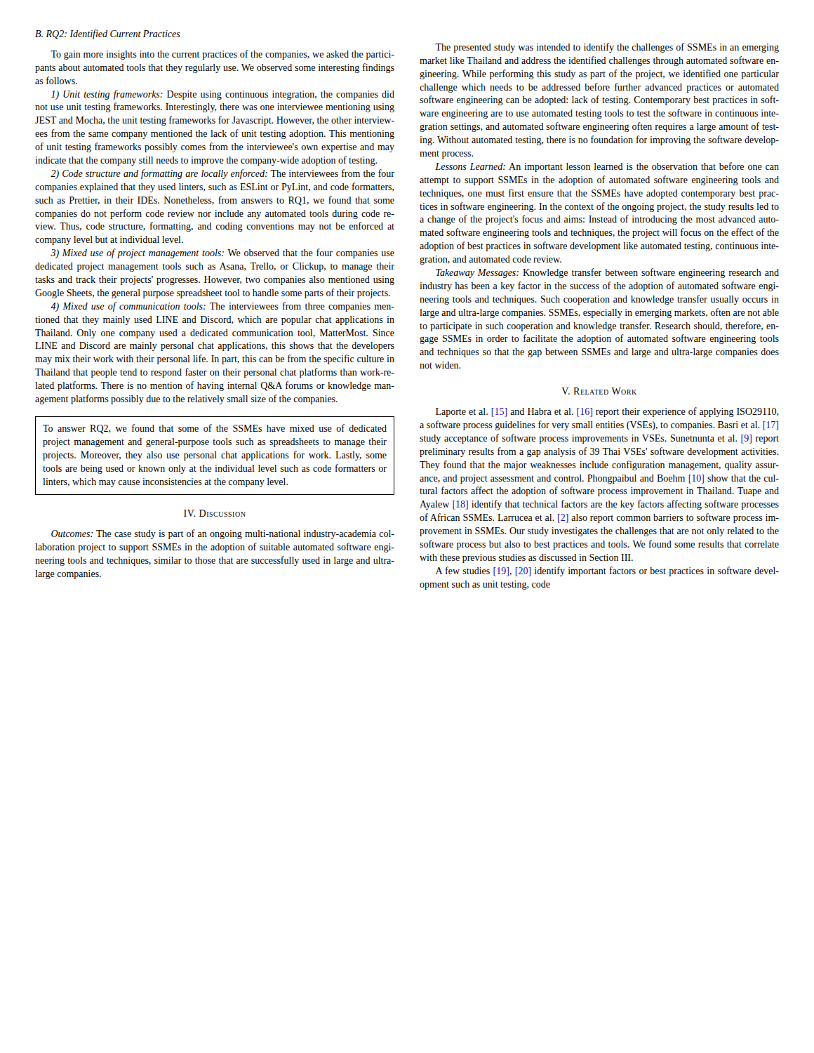B. RQ2: Identified Current Practices
To gain more insights into the current practices of the companies, we asked the participants about automated tools that they regularly use. We observed some interesting findings as follows.
1) Unit testing frameworks: Despite using continuous integration, the companies did not use unit testing frameworks. Interestingly, there was one interviewee mentioning using JEST and Mocha, the unit testing frameworks for Javascript. However, the other interviewees from the same company mentioned the lack of unit testing adoption. This mentioning of unit testing frameworks possibly comes from the interviewee's own expertise and may indicate that the company still needs to improve the company-wide adoption of testing.
2) Code structure and formatting are locally enforced: The interviewees from the four companies explained that they used linters, such as ESLint or PyLint, and code formatters, such as Prettier, in their IDEs. Nonetheless, from answers to RQ1, we found that some companies do not perform code review nor include any automated tools during code review. Thus, code structure, formatting, and coding conventions may not be enforced at company level but at individual level.
3) Mixed use of project management tools: We observed that the four companies use dedicated project management tools such as Asana, Trello, or Clickup, to manage their tasks and track their projects' progresses. However, two companies also mentioned using Google Sheets, the general purpose spreadsheet tool to handle some parts of their projects.
4) Mixed use of communication tools: The interviewees from three companies mentioned that they mainly used LINE and Discord, which are popular chat applications in Thailand. Only one company used a dedicated communication tool, MatterMost. Since LINE and Discord are mainly personal chat applications, this shows that the developers may mix their work with their personal life. In part, this can be from the specific culture in Thailand that people tend to respond faster on their personal chat platforms than work-related platforms. There is no mention of having internal Q&A forums or knowledge management platforms possibly due to the relatively small size of the companies.
To answer RQ2, we found that some of the SSMEs have mixed use of dedicated project management and general-purpose tools such as spreadsheets to manage their projects. Moreover, they also use personal chat applications for work. Lastly, some tools are being used or known only at the individual level such as code formatters or linters, which may cause inconsistencies at the company level.
IV. Discussion
Outcomes: The case study is part of an ongoing multi-national industry-academia collaboration project to support SSMEs in the adoption of suitable automated software engineering tools and techniques, similar to those that are successfully used in large and ultra-large companies.
The presented study was intended to identify the challenges of SSMEs in an emerging market like Thailand and address the identified challenges through automated software engineering. While performing this study as part of the project, we identified one particular challenge which needs to be addressed before further advanced practices or automated software engineering can be adopted: lack of testing. Contemporary best practices in software engineering are to use automated testing tools to test the software in continuous integration settings, and automated software engineering often requires a large amount of testing. Without automated testing, there is no foundation for improving the software development process.
Lessons Learned: An important lesson learned is the observation that before one can attempt to support SSMEs in the adoption of automated software engineering tools and techniques, one must first ensure that the SSMEs have adopted contemporary best practices in software engineering. In the context of the ongoing project, the study results led to a change of the project's focus and aims: Instead of introducing the most advanced automated software engineering tools and techniques, the project will focus on the effect of the adoption of best practices in software development like automated testing, continuous integration, and automated code review.
Takeaway Messages: Knowledge transfer between software engineering research and industry has been a key factor in the success of the adoption of automated software engineering tools and techniques. Such cooperation and knowledge transfer usually occurs in large and ultra-large companies. SSMEs, especially in emerging markets, often are not able to participate in such cooperation and knowledge transfer. Research should, therefore, engage SSMEs in order to facilitate the adoption of automated software engineering tools and techniques so that the gap between SSMEs and large and ultra-large companies does not widen.
V. Related Work
Laporte et al. [15] and Habra et al. [16] report their experience of applying ISO29110, a software process guidelines for very small entities (VSEs), to companies. Basri et al. [17] study acceptance of software process improvements in VSEs. Sunetnunta et al. [9] report preliminary results from a gap analysis of 39 Thai VSEs' software development activities. They found that the major weaknesses include configuration management, quality assurance, and project assessment and control. Phongpaibul and Boehm [10] show that the cultural factors affect the adoption of software process improvement in Thailand. Tuape and Ayalew [18] identify that technical factors are the key factors affecting software processes of African SSMEs. Larrucea et al. [2] also report common barriers to software process improvement in SSMEs. Our study investigates the challenges that are not only related to the software process but also to best practices and tools. We found some results that correlate with these previous studies as discussed in Section III.
A few studies [19], [20] identify important factors or best practices in software development such as unit testing, code